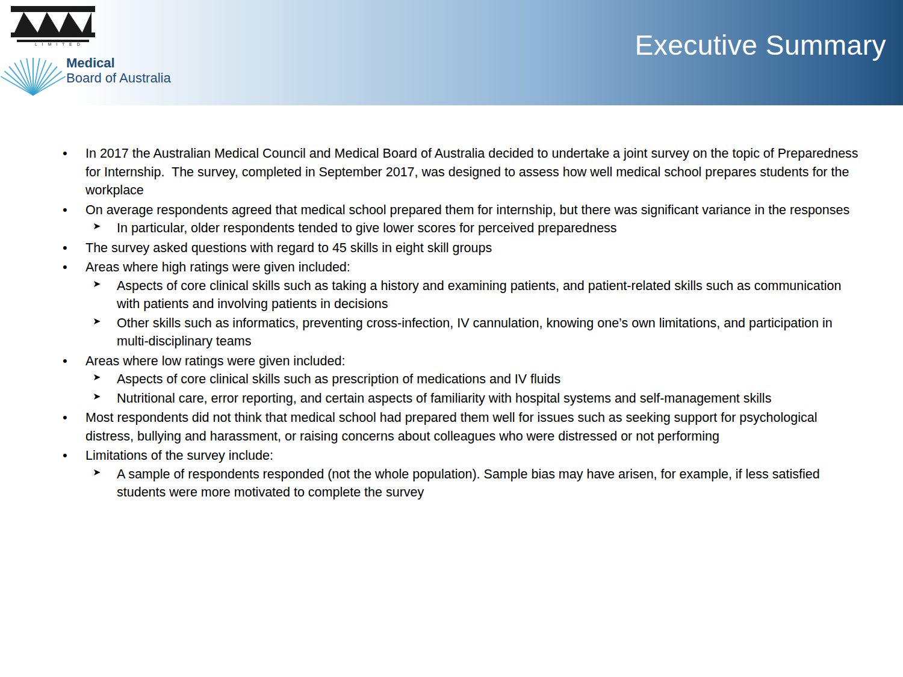Executive Summary
L I M I T E D
Medical
Board of Australia
In 2017 the Australian Medical Council and Medical Board of Australia decided to undertake a joint survey on the topic of Preparedness for Internship. The survey, completed in September 2017, was designed to assess how well medical school prepares students for the workplace
On average respondents agreed that medical school prepared them for internship, but there was significant variance in the responses
In particular, older respondents tended to give lower scores for perceived preparedness
The survey asked questions with regard to 45 skills in eight skill groups
Areas where high ratings were given included:
Aspects of core clinical skills such as taking a history and examining patients, and patient-related skills such as communication with patients and involving patients in decisions
Other skills such as informatics, preventing cross-infection, IV cannulation, knowing one’s own limitations, and participation in multi-disciplinary teams
Areas where low ratings were given included:
Aspects of core clinical skills such as prescription of medications and IV fluids
Nutritional care, error reporting, and certain aspects of familiarity with hospital systems and self-management skills
Most respondents did not think that medical school had prepared them well for issues such as seeking support for psychological distress, bullying and harassment, or raising concerns about colleagues who were distressed or not performing
Limitations of the survey include:
A sample of respondents responded (not the whole population). Sample bias may have arisen, for example, if less satisfied students were more motivated to complete the survey